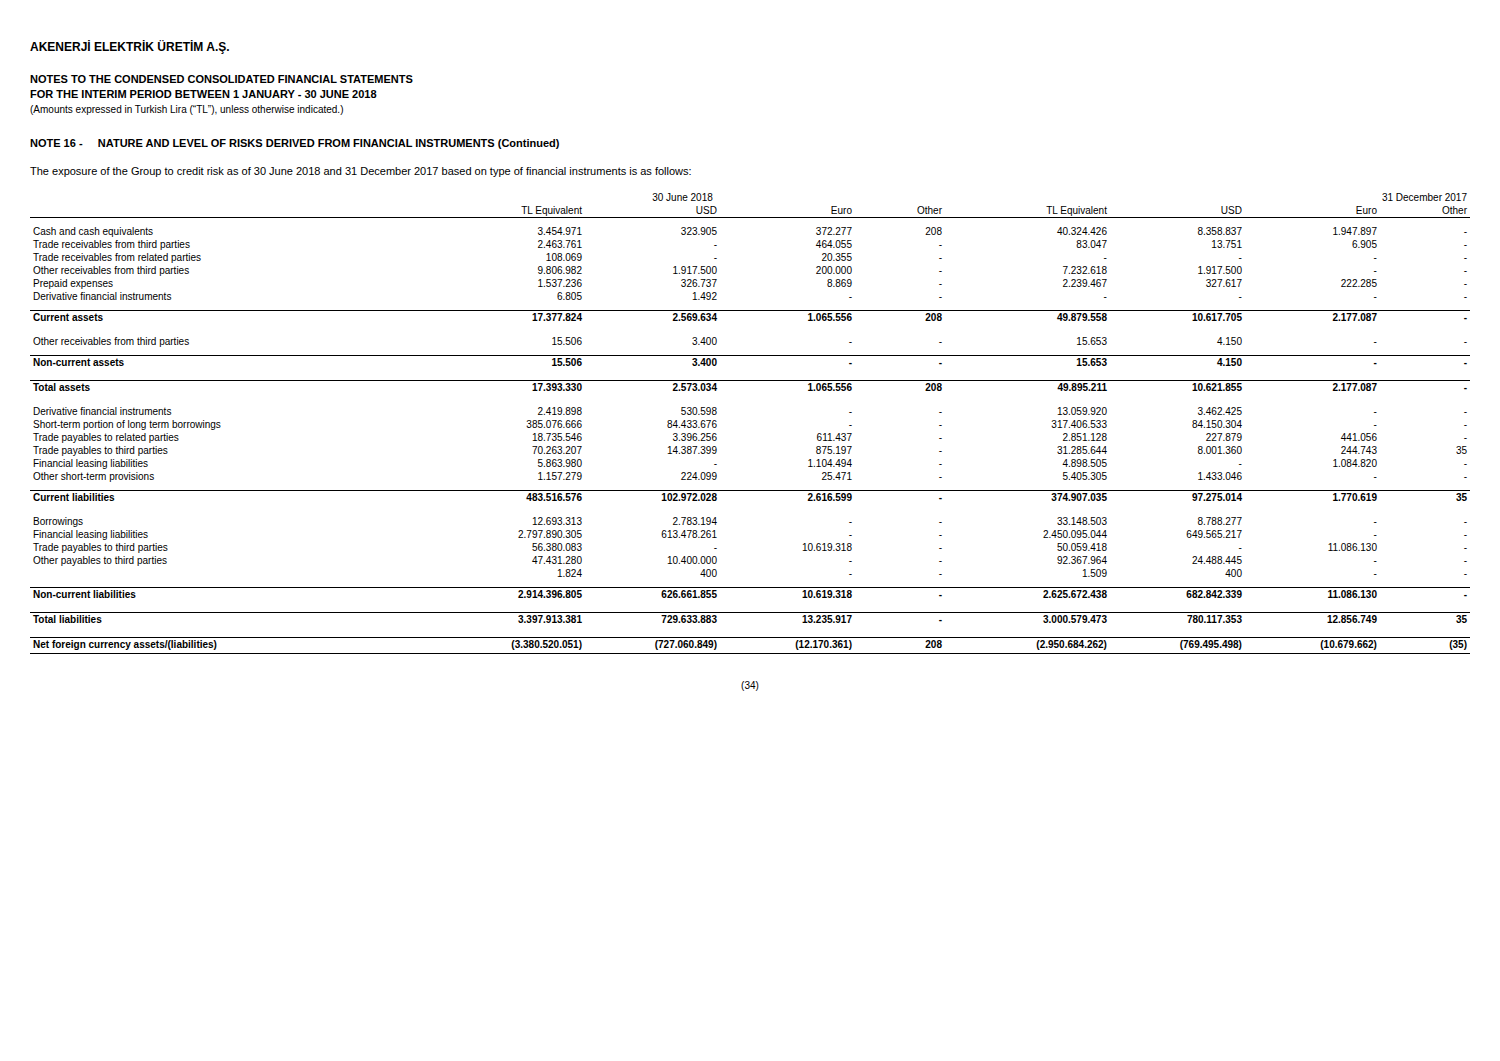AKENERJİ ELEKTRİK ÜRETİM A.Ş.
NOTES TO THE CONDENSED CONSOLIDATED FINANCIAL STATEMENTS
FOR THE INTERIM PERIOD BETWEEN 1 JANUARY - 30 JUNE 2018
(Amounts expressed in Turkish Lira (“TL”), unless otherwise indicated.)
NOTE 16 - NATURE AND LEVEL OF RISKS DERIVED FROM FINANCIAL INSTRUMENTS (Continued)
The exposure of the Group to credit risk as of 30 June 2018 and 31 December 2017 based on type of financial instruments is as follows:
| | 30 June 2018 | 31 December 2017 |
| --- | --- | --- |
| | TL Equivalent | USD | Euro | Other | TL Equivalent | USD | Euro | Other |
| Cash and cash equivalents | 3.454.971 | 323.905 | 372.277 | 208 | 40.324.426 | 8.358.837 | 1.947.897 | - |
| Trade receivables from third parties | 2.463.761 | - | 464.055 | - | 83.047 | 13.751 | 6.905 | - |
| Trade receivables from related parties | 108.069 | - | 20.355 | - | - | - | - | - |
| Other receivables from third parties | 9.806.982 | 1.917.500 | 200.000 | - | 7.232.618 | 1.917.500 | - | - |
| Prepaid expenses | 1.537.236 | 326.737 | 8.869 | - | 2.239.467 | 327.617 | 222.285 | - |
| Derivative financial instruments | 6.805 | 1.492 | - | - | - | - | - | - |
| Current assets | 17.377.824 | 2.569.634 | 1.065.556 | 208 | 49.879.558 | 10.617.705 | 2.177.087 | - |
| Other receivables from third parties | 15.506 | 3.400 | - | - | 15.653 | 4.150 | - | - |
| Non-current assets | 15.506 | 3.400 | - | - | 15.653 | 4.150 | - | - |
| Total assets | 17.393.330 | 2.573.034 | 1.065.556 | 208 | 49.895.211 | 10.621.855 | 2.177.087 | - |
| Derivative financial instruments | 2.419.898 | 530.598 | - | - | 13.059.920 | 3.462.425 | - | - |
| Short-term portion of long term borrowings | 385.076.666 | 84.433.676 | - | - | 317.406.533 | 84.150.304 | - | - |
| Trade payables to related parties | 18.735.546 | 3.396.256 | 611.437 | - | 2.851.128 | 227.879 | 441.056 | - |
| Trade payables to third parties | 70.263.207 | 14.387.399 | 875.197 | - | 31.285.644 | 8.001.360 | 244.743 | 35 |
| Financial leasing liabilities | 5.863.980 | - | 1.104.494 | - | 4.898.505 | - | 1.084.820 | - |
| Other short-term provisions | 1.157.279 | 224.099 | 25.471 | - | 5.405.305 | 1.433.046 | - | - |
| Current liabilities | 483.516.576 | 102.972.028 | 2.616.599 | - | 374.907.035 | 97.275.014 | 1.770.619 | 35 |
| Borrowings | 12.693.313 | 2.783.194 | - | - | 33.148.503 | 8.788.277 | - | - |
| Financial leasing liabilities | 2.797.890.305 | 613.478.261 | - | - | 2.450.095.044 | 649.565.217 | - | - |
| Trade payables to third parties | 56.380.083 | - | 10.619.318 | - | 50.059.418 | - | 11.086.130 | - |
| Other payables to third parties | 47.431.280 | 10.400.000 | - | - | 92.367.964 | 24.488.445 | - | - |
| | 1.824 | 400 | - | - | 1.509 | 400 | - | - |
| Non-current liabilities | 2.914.396.805 | 626.661.855 | 10.619.318 | - | 2.625.672.438 | 682.842.339 | 11.086.130 | - |
| Total liabilities | 3.397.913.381 | 729.633.883 | 13.235.917 | - | 3.000.579.473 | 780.117.353 | 12.856.749 | 35 |
| Net foreign currency assets/(liabilities) | (3.380.520.051) | (727.060.849) | (12.170.361) | 208 | (2.950.684.262) | (769.495.498) | (10.679.662) | (35) |
(34)